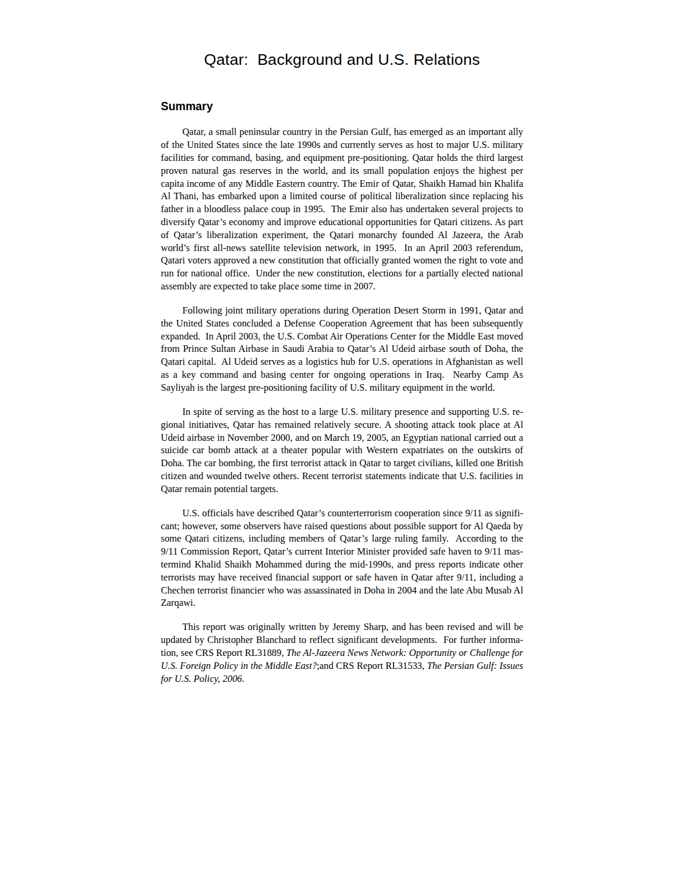Qatar: Background and U.S. Relations
Summary
Qatar, a small peninsular country in the Persian Gulf, has emerged as an important ally of the United States since the late 1990s and currently serves as host to major U.S. military facilities for command, basing, and equipment pre-positioning. Qatar holds the third largest proven natural gas reserves in the world, and its small population enjoys the highest per capita income of any Middle Eastern country. The Emir of Qatar, Shaikh Hamad bin Khalifa Al Thani, has embarked upon a limited course of political liberalization since replacing his father in a bloodless palace coup in 1995. The Emir also has undertaken several projects to diversify Qatar’s economy and improve educational opportunities for Qatari citizens. As part of Qatar’s liberalization experiment, the Qatari monarchy founded Al Jazeera, the Arab world’s first all-news satellite television network, in 1995. In an April 2003 referendum, Qatari voters approved a new constitution that officially granted women the right to vote and run for national office. Under the new constitution, elections for a partially elected national assembly are expected to take place some time in 2007.
Following joint military operations during Operation Desert Storm in 1991, Qatar and the United States concluded a Defense Cooperation Agreement that has been subsequently expanded. In April 2003, the U.S. Combat Air Operations Center for the Middle East moved from Prince Sultan Airbase in Saudi Arabia to Qatar’s Al Udeid airbase south of Doha, the Qatari capital. Al Udeid serves as a logistics hub for U.S. operations in Afghanistan as well as a key command and basing center for ongoing operations in Iraq. Nearby Camp As Sayliyah is the largest pre-positioning facility of U.S. military equipment in the world.
In spite of serving as the host to a large U.S. military presence and supporting U.S. regional initiatives, Qatar has remained relatively secure. A shooting attack took place at Al Udeid airbase in November 2000, and on March 19, 2005, an Egyptian national carried out a suicide car bomb attack at a theater popular with Western expatriates on the outskirts of Doha. The car bombing, the first terrorist attack in Qatar to target civilians, killed one British citizen and wounded twelve others. Recent terrorist statements indicate that U.S. facilities in Qatar remain potential targets.
U.S. officials have described Qatar’s counterterrorism cooperation since 9/11 as significant; however, some observers have raised questions about possible support for Al Qaeda by some Qatari citizens, including members of Qatar’s large ruling family. According to the 9/11 Commission Report, Qatar’s current Interior Minister provided safe haven to 9/11 mastermind Khalid Shaikh Mohammed during the mid-1990s, and press reports indicate other terrorists may have received financial support or safe haven in Qatar after 9/11, including a Chechen terrorist financier who was assassinated in Doha in 2004 and the late Abu Musab Al Zarqawi.
This report was originally written by Jeremy Sharp, and has been revised and will be updated by Christopher Blanchard to reflect significant developments. For further information, see CRS Report RL31889, The Al-Jazeera News Network: Opportunity or Challenge for U.S. Foreign Policy in the Middle East?;and CRS Report RL31533, The Persian Gulf: Issues for U.S. Policy, 2006.